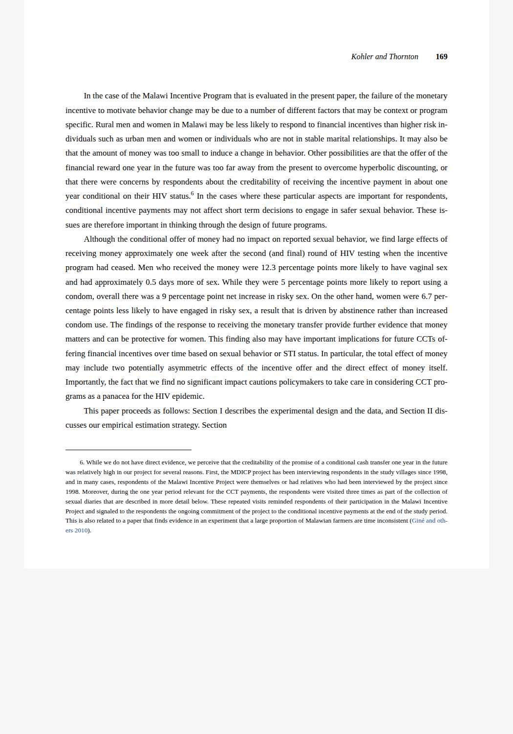Kohler and Thornton 169
In the case of the Malawi Incentive Program that is evaluated in the present paper, the failure of the monetary incentive to motivate behavior change may be due to a number of different factors that may be context or program specific. Rural men and women in Malawi may be less likely to respond to financial incentives than higher risk individuals such as urban men and women or individuals who are not in stable marital relationships. It may also be that the amount of money was too small to induce a change in behavior. Other possibilities are that the offer of the financial reward one year in the future was too far away from the present to overcome hyperbolic discounting, or that there were concerns by respondents about the creditability of receiving the incentive payment in about one year conditional on their HIV status.6 In the cases where these particular aspects are important for respondents, conditional incentive payments may not affect short term decisions to engage in safer sexual behavior. These issues are therefore important in thinking through the design of future programs.
Although the conditional offer of money had no impact on reported sexual behavior, we find large effects of receiving money approximately one week after the second (and final) round of HIV testing when the incentive program had ceased. Men who received the money were 12.3 percentage points more likely to have vaginal sex and had approximately 0.5 days more of sex. While they were 5 percentage points more likely to report using a condom, overall there was a 9 percentage point net increase in risky sex. On the other hand, women were 6.7 percentage points less likely to have engaged in risky sex, a result that is driven by abstinence rather than increased condom use. The findings of the response to receiving the monetary transfer provide further evidence that money matters and can be protective for women. This finding also may have important implications for future CCTs offering financial incentives over time based on sexual behavior or STI status. In particular, the total effect of money may include two potentially asymmetric effects of the incentive offer and the direct effect of money itself. Importantly, the fact that we find no significant impact cautions policymakers to take care in considering CCT programs as a panacea for the HIV epidemic.
This paper proceeds as follows: Section I describes the experimental design and the data, and Section II discusses our empirical estimation strategy. Section
6. While we do not have direct evidence, we perceive that the creditability of the promise of a conditional cash transfer one year in the future was relatively high in our project for several reasons. First, the MDICP project has been interviewing respondents in the study villages since 1998, and in many cases, respondents of the Malawi Incentive Project were themselves or had relatives who had been interviewed by the project since 1998. Moreover, during the one year period relevant for the CCT payments, the respondents were visited three times as part of the collection of sexual diaries that are described in more detail below. These repeated visits reminded respondents of their participation in the Malawi Incentive Project and signaled to the respondents the ongoing commitment of the project to the conditional incentive payments at the end of the study period. This is also related to a paper that finds evidence in an experiment that a large proportion of Malawian farmers are time inconsistent (Giné and others 2010).